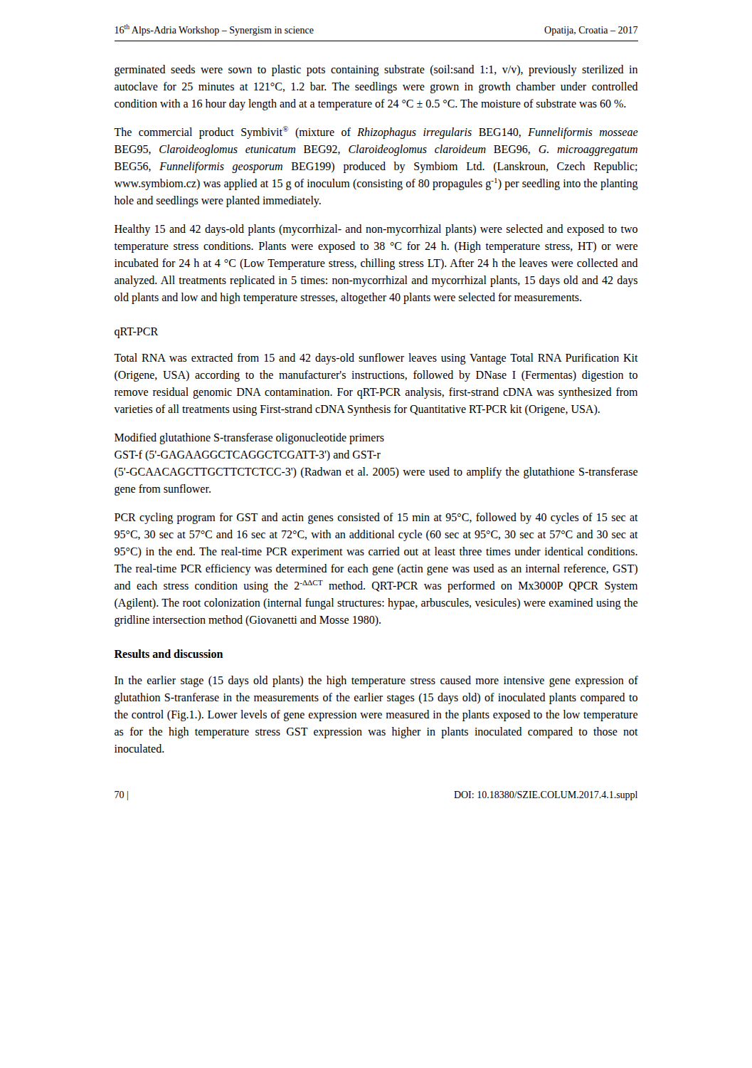16th Alps-Adria Workshop – Synergism in science
Opatija, Croatia – 2017
germinated seeds were sown to plastic pots containing substrate (soil:sand 1:1, v/v), previously sterilized in autoclave for 25 minutes at 121°C, 1.2 bar. The seedlings were grown in growth chamber under controlled condition with a 16 hour day length and at a temperature of 24 °C ± 0.5 °C. The moisture of substrate was 60 %.
The commercial product Symbivit® (mixture of Rhizophagus irregularis BEG140, Funneliformis mosseae BEG95, Claroideoglomus etunicatum BEG92, Claroideoglomus claroideum BEG96, G. microaggregatum BEG56, Funneliformis geosporum BEG199) produced by Symbiom Ltd. (Lanskroun, Czech Republic; www.symbiom.cz) was applied at 15 g of inoculum (consisting of 80 propagules g-1) per seedling into the planting hole and seedlings were planted immediately.
Healthy 15 and 42 days-old plants (mycorrhizal- and non-mycorrhizal plants) were selected and exposed to two temperature stress conditions. Plants were exposed to 38 °C for 24 h. (High temperature stress, HT) or were incubated for 24 h at 4 °C (Low Temperature stress, chilling stress LT). After 24 h the leaves were collected and analyzed. All treatments replicated in 5 times: non-mycorrhizal and mycorrhizal plants, 15 days old and 42 days old plants and low and high temperature stresses, altogether 40 plants were selected for measurements.
qRT-PCR
Total RNA was extracted from 15 and 42 days-old sunflower leaves using Vantage Total RNA Purification Kit (Origene, USA) according to the manufacturer's instructions, followed by DNase I (Fermentas) digestion to remove residual genomic DNA contamination. For qRT-PCR analysis, first-strand cDNA was synthesized from varieties of all treatments using First-strand cDNA Synthesis for Quantitative RT-PCR kit (Origene, USA).
Modified glutathione S-transferase oligonucleotide primers
GST-f (5'-GAGAAGGCTCAGGCTCGATT-3') and GST-r
(5'-GCAACAGCTTGCTTCTCTCC-3') (Radwan et al. 2005) were used to amplify the glutathione S-transferase gene from sunflower.
PCR cycling program for GST and actin genes consisted of 15 min at 95°C, followed by 40 cycles of 15 sec at 95°C, 30 sec at 57°C and 16 sec at 72°C, with an additional cycle (60 sec at 95°C, 30 sec at 57°C and 30 sec at 95°C) in the end. The real-time PCR experiment was carried out at least three times under identical conditions. The real-time PCR efficiency was determined for each gene (actin gene was used as an internal reference, GST) and each stress condition using the 2-ΔΔCT method. QRT-PCR was performed on Mx3000P QPCR System (Agilent). The root colonization (internal fungal structures: hypae, arbuscules, vesicules) were examined using the gridline intersection method (Giovanetti and Mosse 1980).
Results and discussion
In the earlier stage (15 days old plants) the high temperature stress caused more intensive gene expression of glutathion S-tranferase in the measurements of the earlier stages (15 days old) of inoculated plants compared to the control (Fig.1.). Lower levels of gene expression were measured in the plants exposed to the low temperature as for the high temperature stress GST expression was higher in plants inoculated compared to those not inoculated.
70 |
DOI: 10.18380/SZIE.COLUM.2017.4.1.suppl